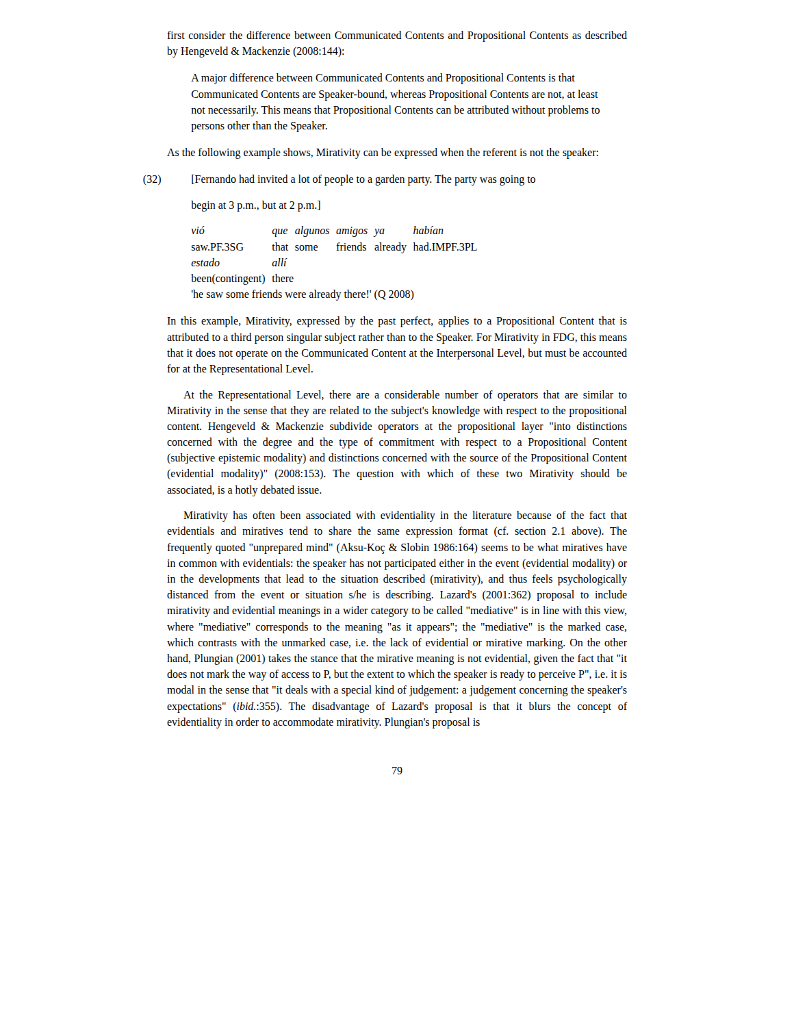first consider the difference between Communicated Contents and Propositional Contents as described by Hengeveld & Mackenzie (2008:144):
A major difference between Communicated Contents and Propositional Contents is that Communicated Contents are Speaker-bound, whereas Propositional Contents are not, at least not necessarily. This means that Propositional Contents can be attributed without problems to persons other than the Speaker.
As the following example shows, Mirativity can be expressed when the referent is not the speaker:
(32)[Fernando had invited a lot of people to a garden party. The party was going to
begin at 3 p.m., but at 2 p.m.]
| vió | que | algunos | amigos | ya | habían |
| saw.PF.3SG | that | some | friends | already | had.IMPF.3PL |
| estado | allí | | | |
| been(contingent) | there | | | |
'he saw some friends were already there!' (Q 2008)
In this example, Mirativity, expressed by the past perfect, applies to a Propositional Content that is attributed to a third person singular subject rather than to the Speaker. For Mirativity in FDG, this means that it does not operate on the Communicated Content at the Interpersonal Level, but must be accounted for at the Representational Level.
At the Representational Level, there are a considerable number of operators that are similar to Mirativity in the sense that they are related to the subject's knowledge with respect to the propositional content. Hengeveld & Mackenzie subdivide operators at the propositional layer "into distinctions concerned with the degree and the type of commitment with respect to a Propositional Content (subjective epistemic modality) and distinctions concerned with the source of the Propositional Content (evidential modality)" (2008:153). The question with which of these two Mirativity should be associated, is a hotly debated issue.
Mirativity has often been associated with evidentiality in the literature because of the fact that evidentials and miratives tend to share the same expression format (cf. section 2.1 above). The frequently quoted "unprepared mind" (Aksu-Koç & Slobin 1986:164) seems to be what miratives have in common with evidentials: the speaker has not participated either in the event (evidential modality) or in the developments that lead to the situation described (mirativity), and thus feels psychologically distanced from the event or situation s/he is describing. Lazard's (2001:362) proposal to include mirativity and evidential meanings in a wider category to be called "mediative" is in line with this view, where "mediative" corresponds to the meaning "as it appears"; the "mediative" is the marked case, which contrasts with the unmarked case, i.e. the lack of evidential or mirative marking. On the other hand, Plungian (2001) takes the stance that the mirative meaning is not evidential, given the fact that "it does not mark the way of access to P, but the extent to which the speaker is ready to perceive P", i.e. it is modal in the sense that "it deals with a special kind of judgement: a judgement concerning the speaker's expectations" (ibid.:355). The disadvantage of Lazard's proposal is that it blurs the concept of evidentiality in order to accommodate mirativity. Plungian's proposal is
79